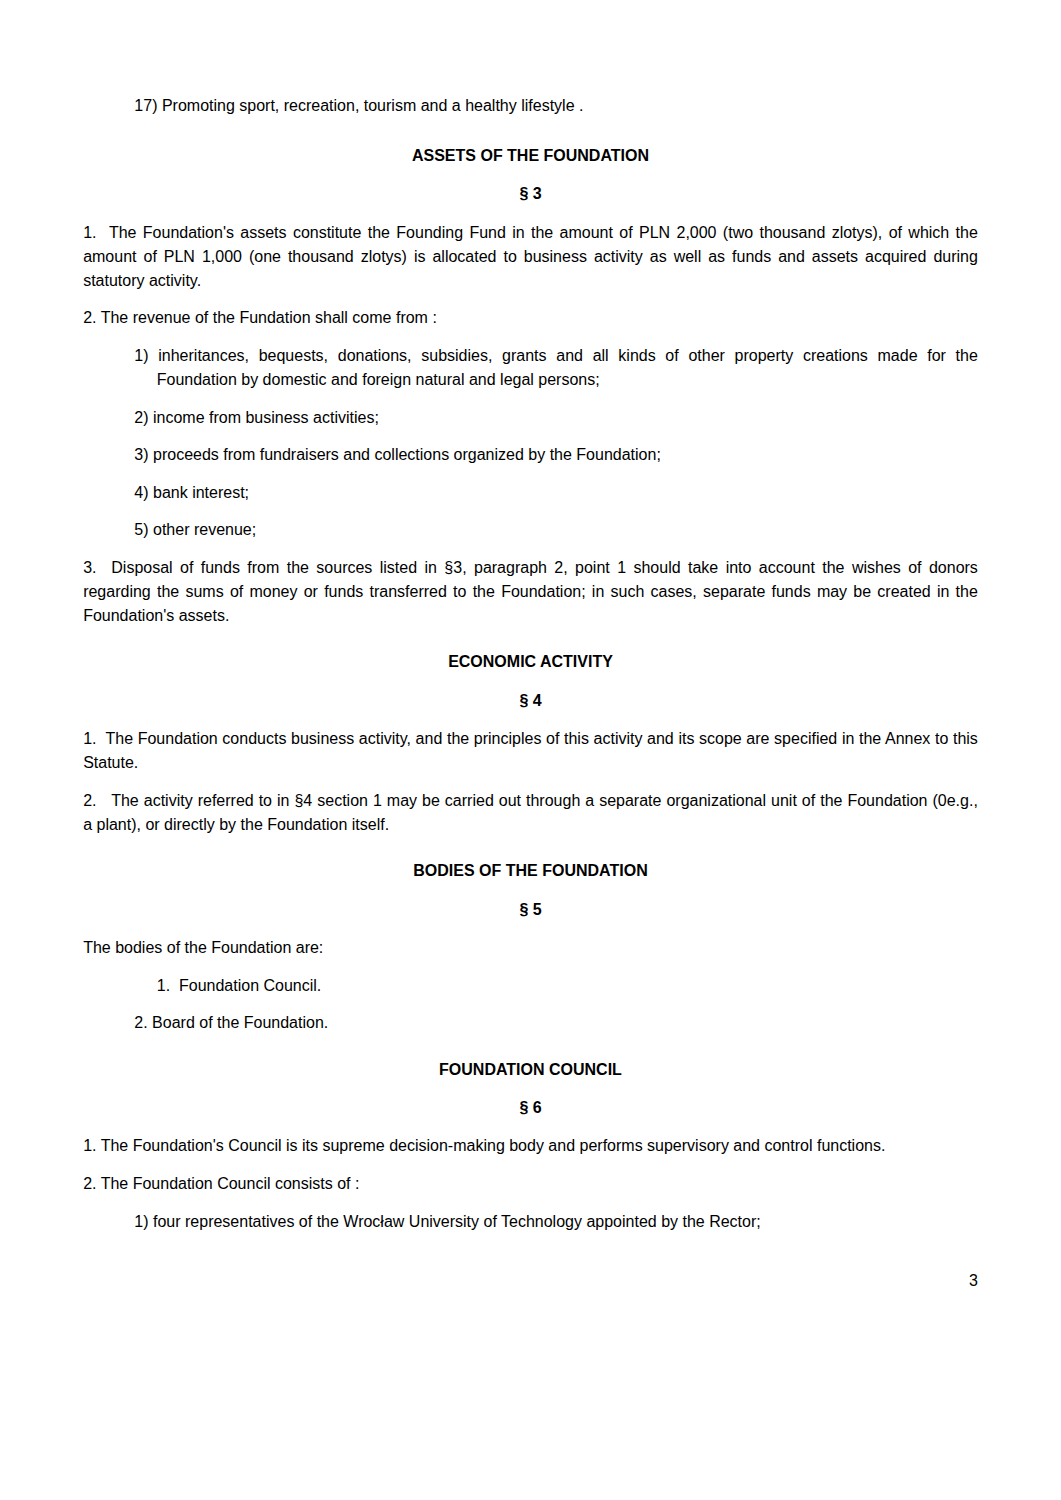17) Promoting sport, recreation, tourism and a healthy lifestyle .
ASSETS OF THE FOUNDATION
§ 3
1. The Foundation's assets constitute the Founding Fund in the amount of PLN 2,000 (two thousand zlotys), of which the amount of PLN 1,000 (one thousand zlotys) is allocated to business activity as well as funds and assets acquired during statutory activity.
2. The revenue of the Fundation shall come from :
1) inheritances, bequests, donations, subsidies, grants and all kinds of other property creations made for the Foundation by domestic and foreign natural and legal persons;
2) income from business activities;
3) proceeds from fundraisers and collections organized by the Foundation;
4) bank interest;
5) other revenue;
3. Disposal of funds from the sources listed in §3, paragraph 2, point 1 should take into account the wishes of donors regarding the sums of money or funds transferred to the Foundation; in such cases, separate funds may be created in the Foundation's assets.
ECONOMIC ACTIVITY
§ 4
1. The Foundation conducts business activity, and the principles of this activity and its scope are specified in the Annex to this Statute.
2. The activity referred to in §4 section 1 may be carried out through a separate organizational unit of the Foundation (0e.g., a plant), or directly by the Foundation itself.
BODIES OF THE FOUNDATION
§ 5
The bodies of the Foundation are:
1. Foundation Council.
2. Board of the Foundation.
FOUNDATION COUNCIL
§ 6
1. The Foundation's Council is its supreme decision-making body and performs supervisory and control functions.
2. The Foundation Council consists of :
1) four representatives of the Wrocław University of Technology appointed by the Rector;
3